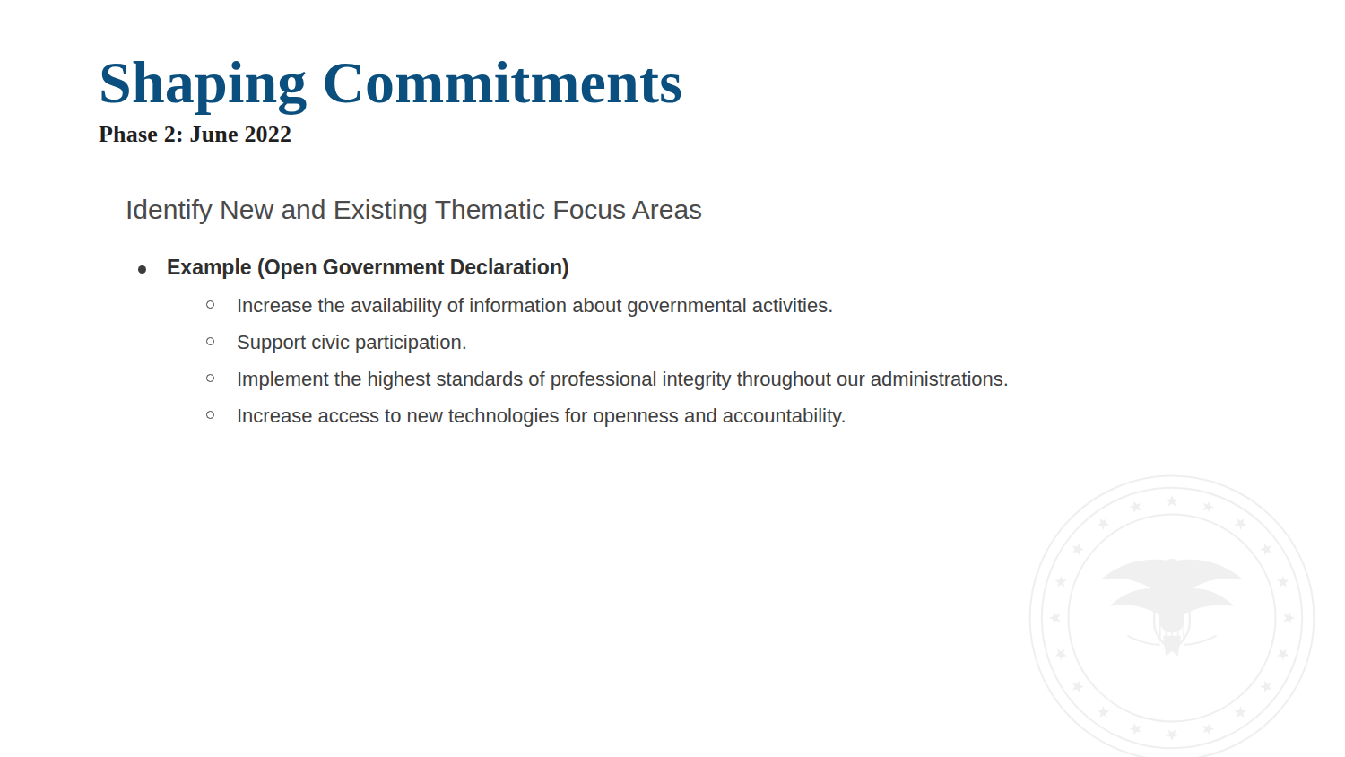Shaping Commitments
Phase 2: June 2022
Identify New and Existing Thematic Focus Areas
Example (Open Government Declaration)
Increase the availability of information about governmental activities.
Support civic participation.
Implement the highest standards of professional integrity throughout our administrations.
Increase access to new technologies for openness and accountability.